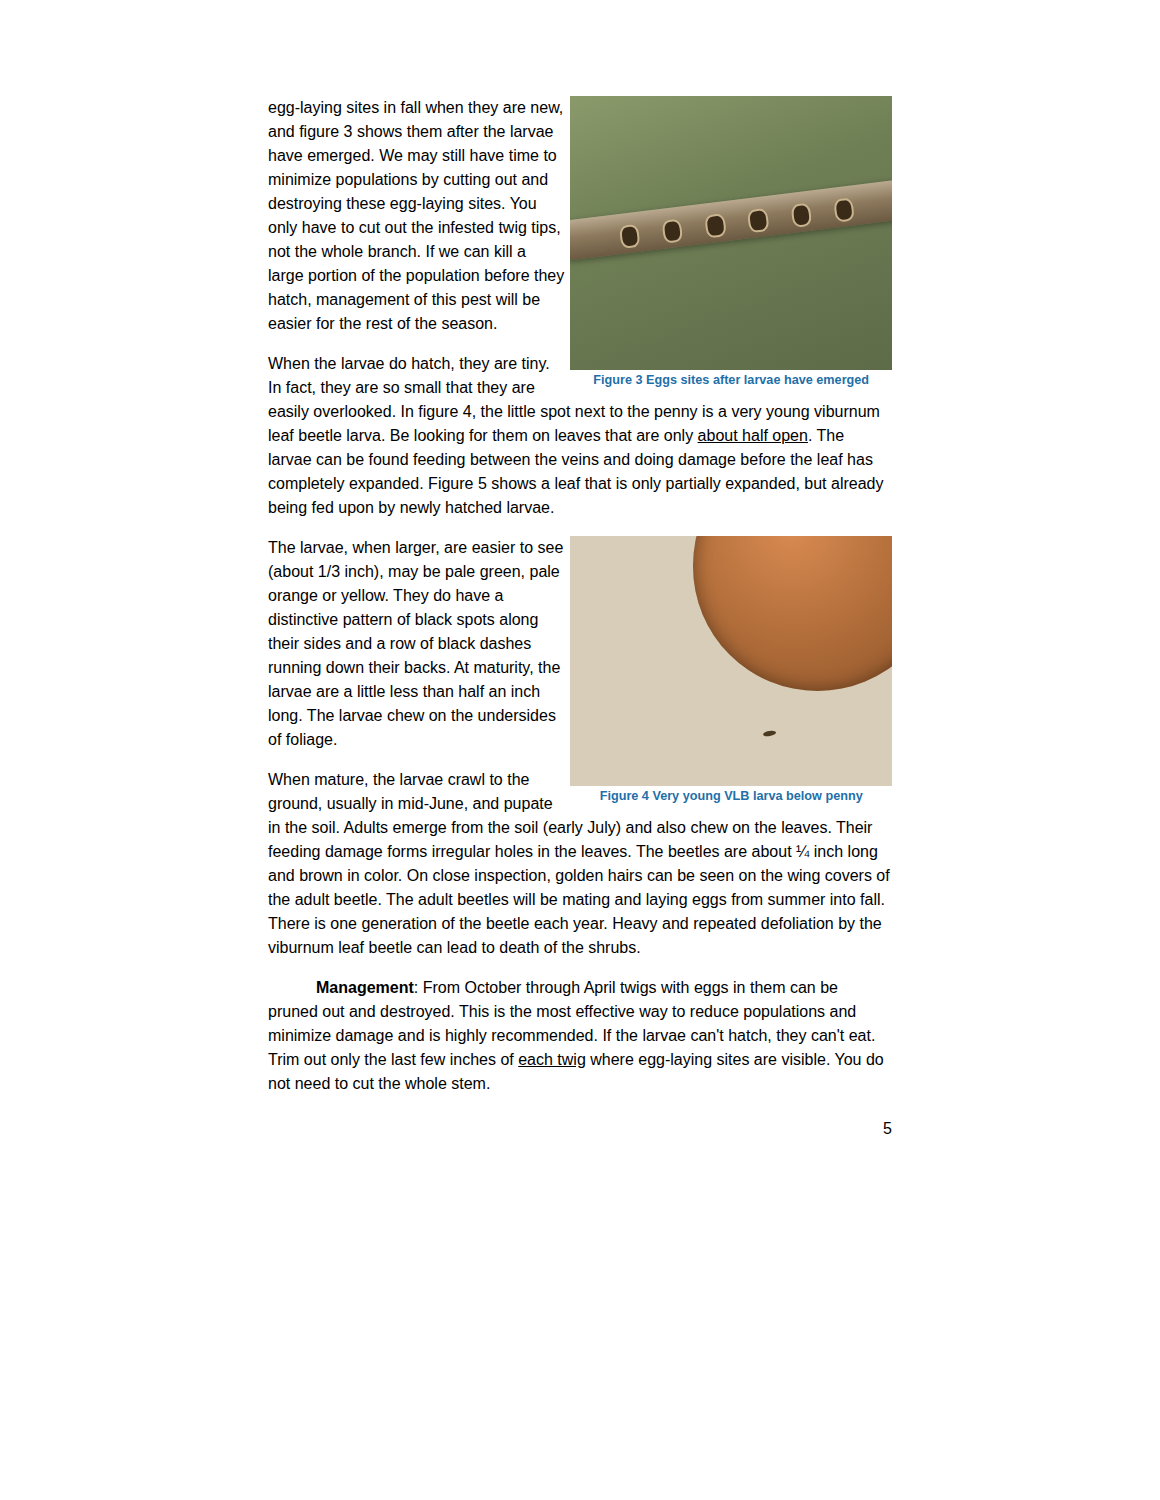Figure 3 Eggs sites after larvae have emerged
egg-laying sites in fall when they are new, and figure 3 shows them after the larvae have emerged. We may still have time to minimize populations by cutting out and destroying these egg-laying sites. You only have to cut out the infested twig tips, not the whole branch. If we can kill a large portion of the population before they hatch, management of this pest will be easier for the rest of the season.
When the larvae do hatch, they are tiny. In fact, they are so small that they are easily overlooked. In figure 4, the little spot next to the penny is a very young viburnum leaf beetle larva. Be looking for them on leaves that are only about half open. The larvae can be found feeding between the veins and doing damage before the leaf has completely expanded. Figure 5 shows a leaf that is only partially expanded, but already being fed upon by newly hatched larvae.
Figure 4 Very young VLB larva below penny
The larvae, when larger, are easier to see (about 1/3 inch), may be pale green, pale orange or yellow. They do have a distinctive pattern of black spots along their sides and a row of black dashes running down their backs. At maturity, the larvae are a little less than half an inch long. The larvae chew on the undersides of foliage.
When mature, the larvae crawl to the ground, usually in mid-June, and pupate in the soil. Adults emerge from the soil (early July) and also chew on the leaves. Their feeding damage forms irregular holes in the leaves. The beetles are about ¼ inch long and brown in color. On close inspection, golden hairs can be seen on the wing covers of the adult beetle. The adult beetles will be mating and laying eggs from summer into fall. There is one generation of the beetle each year. Heavy and repeated defoliation by the viburnum leaf beetle can lead to death of the shrubs.
Management: From October through April twigs with eggs in them can be pruned out and destroyed. This is the most effective way to reduce populations and minimize damage and is highly recommended. If the larvae can't hatch, they can't eat. Trim out only the last few inches of each twig where egg-laying sites are visible. You do not need to cut the whole stem.
5